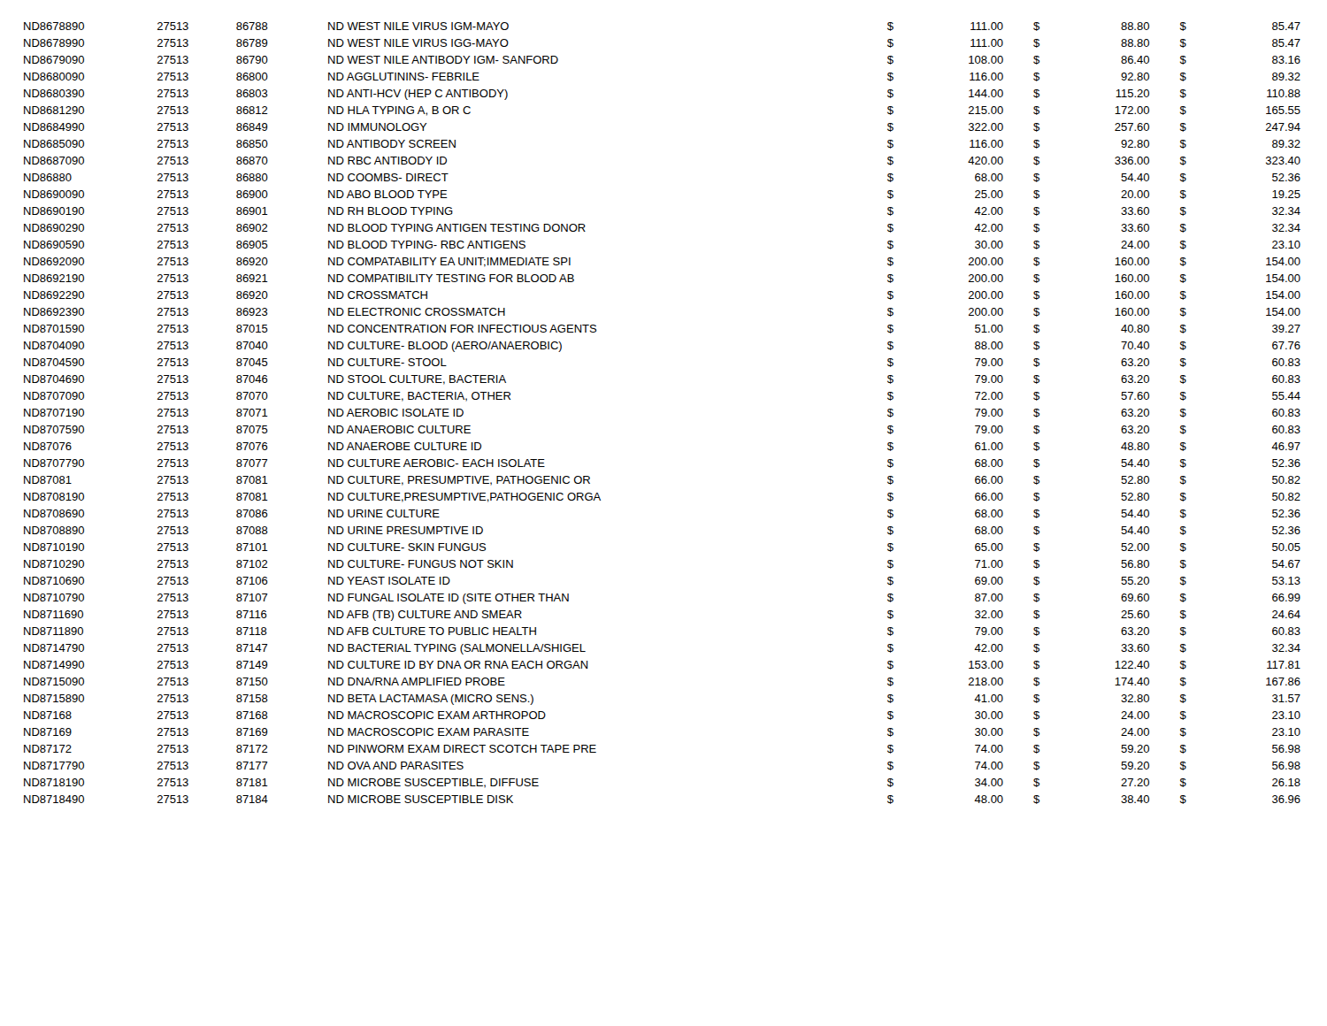| ND8678890 | 27513 | 86788 | ND WEST NILE VIRUS IGM-MAYO | $ | 111.00 | $ | 88.80 | $ | 85.47 |
| ND8678990 | 27513 | 86789 | ND WEST NILE VIRUS IGG-MAYO | $ | 111.00 | $ | 88.80 | $ | 85.47 |
| ND8679090 | 27513 | 86790 | ND WEST NILE ANTIBODY IGM- SANFORD | $ | 108.00 | $ | 86.40 | $ | 83.16 |
| ND8680090 | 27513 | 86800 | ND AGGLUTININS- FEBRILE | $ | 116.00 | $ | 92.80 | $ | 89.32 |
| ND8680390 | 27513 | 86803 | ND ANTI-HCV (HEP C ANTIBODY) | $ | 144.00 | $ | 115.20 | $ | 110.88 |
| ND8681290 | 27513 | 86812 | ND HLA TYPING A, B OR C | $ | 215.00 | $ | 172.00 | $ | 165.55 |
| ND8684990 | 27513 | 86849 | ND IMMUNOLOGY | $ | 322.00 | $ | 257.60 | $ | 247.94 |
| ND8685090 | 27513 | 86850 | ND ANTIBODY SCREEN | $ | 116.00 | $ | 92.80 | $ | 89.32 |
| ND8687090 | 27513 | 86870 | ND RBC ANTIBODY ID | $ | 420.00 | $ | 336.00 | $ | 323.40 |
| ND86880 | 27513 | 86880 | ND COOMBS- DIRECT | $ | 68.00 | $ | 54.40 | $ | 52.36 |
| ND8690090 | 27513 | 86900 | ND ABO BLOOD TYPE | $ | 25.00 | $ | 20.00 | $ | 19.25 |
| ND8690190 | 27513 | 86901 | ND RH BLOOD TYPING | $ | 42.00 | $ | 33.60 | $ | 32.34 |
| ND8690290 | 27513 | 86902 | ND BLOOD TYPING ANTIGEN TESTING DONOR | $ | 42.00 | $ | 33.60 | $ | 32.34 |
| ND8690590 | 27513 | 86905 | ND BLOOD TYPING- RBC ANTIGENS | $ | 30.00 | $ | 24.00 | $ | 23.10 |
| ND8692090 | 27513 | 86920 | ND COMPATABILITY EA UNIT;IMMEDIATE SPI | $ | 200.00 | $ | 160.00 | $ | 154.00 |
| ND8692190 | 27513 | 86921 | ND COMPATIBILITY TESTING FOR BLOOD AB | $ | 200.00 | $ | 160.00 | $ | 154.00 |
| ND8692290 | 27513 | 86920 | ND CROSSMATCH | $ | 200.00 | $ | 160.00 | $ | 154.00 |
| ND8692390 | 27513 | 86923 | ND ELECTRONIC CROSSMATCH | $ | 200.00 | $ | 160.00 | $ | 154.00 |
| ND8701590 | 27513 | 87015 | ND CONCENTRATION FOR INFECTIOUS AGENTS | $ | 51.00 | $ | 40.80 | $ | 39.27 |
| ND8704090 | 27513 | 87040 | ND CULTURE- BLOOD (AERO/ANAEROBIC) | $ | 88.00 | $ | 70.40 | $ | 67.76 |
| ND8704590 | 27513 | 87045 | ND CULTURE- STOOL | $ | 79.00 | $ | 63.20 | $ | 60.83 |
| ND8704690 | 27513 | 87046 | ND STOOL CULTURE, BACTERIA | $ | 79.00 | $ | 63.20 | $ | 60.83 |
| ND8707090 | 27513 | 87070 | ND CULTURE, BACTERIA, OTHER | $ | 72.00 | $ | 57.60 | $ | 55.44 |
| ND8707190 | 27513 | 87071 | ND AEROBIC ISOLATE ID | $ | 79.00 | $ | 63.20 | $ | 60.83 |
| ND8707590 | 27513 | 87075 | ND ANAEROBIC CULTURE | $ | 79.00 | $ | 63.20 | $ | 60.83 |
| ND87076 | 27513 | 87076 | ND ANAEROBE CULTURE ID | $ | 61.00 | $ | 48.80 | $ | 46.97 |
| ND8707790 | 27513 | 87077 | ND CULTURE AEROBIC- EACH ISOLATE | $ | 68.00 | $ | 54.40 | $ | 52.36 |
| ND87081 | 27513 | 87081 | ND CULTURE, PRESUMPTIVE, PATHOGENIC OR | $ | 66.00 | $ | 52.80 | $ | 50.82 |
| ND8708190 | 27513 | 87081 | ND CULTURE,PRESUMPTIVE,PATHOGENIC ORGA | $ | 66.00 | $ | 52.80 | $ | 50.82 |
| ND8708690 | 27513 | 87086 | ND URINE CULTURE | $ | 68.00 | $ | 54.40 | $ | 52.36 |
| ND8708890 | 27513 | 87088 | ND URINE PRESUMPTIVE ID | $ | 68.00 | $ | 54.40 | $ | 52.36 |
| ND8710190 | 27513 | 87101 | ND CULTURE- SKIN FUNGUS | $ | 65.00 | $ | 52.00 | $ | 50.05 |
| ND8710290 | 27513 | 87102 | ND CULTURE- FUNGUS NOT SKIN | $ | 71.00 | $ | 56.80 | $ | 54.67 |
| ND8710690 | 27513 | 87106 | ND YEAST ISOLATE ID | $ | 69.00 | $ | 55.20 | $ | 53.13 |
| ND8710790 | 27513 | 87107 | ND FUNGAL ISOLATE ID (SITE OTHER THAN | $ | 87.00 | $ | 69.60 | $ | 66.99 |
| ND8711690 | 27513 | 87116 | ND AFB (TB) CULTURE AND SMEAR | $ | 32.00 | $ | 25.60 | $ | 24.64 |
| ND8711890 | 27513 | 87118 | ND AFB CULTURE TO PUBLIC HEALTH | $ | 79.00 | $ | 63.20 | $ | 60.83 |
| ND8714790 | 27513 | 87147 | ND BACTERIAL TYPING (SALMONELLA/SHIGEL | $ | 42.00 | $ | 33.60 | $ | 32.34 |
| ND8714990 | 27513 | 87149 | ND CULTURE ID BY DNA OR RNA EACH ORGAN | $ | 153.00 | $ | 122.40 | $ | 117.81 |
| ND8715090 | 27513 | 87150 | ND DNA/RNA AMPLIFIED PROBE | $ | 218.00 | $ | 174.40 | $ | 167.86 |
| ND8715890 | 27513 | 87158 | ND BETA LACTAMASA (MICRO SENS.) | $ | 41.00 | $ | 32.80 | $ | 31.57 |
| ND87168 | 27513 | 87168 | ND MACROSCOPIC EXAM ARTHROPOD | $ | 30.00 | $ | 24.00 | $ | 23.10 |
| ND87169 | 27513 | 87169 | ND MACROSCOPIC EXAM PARASITE | $ | 30.00 | $ | 24.00 | $ | 23.10 |
| ND87172 | 27513 | 87172 | ND PINWORM EXAM DIRECT SCOTCH TAPE PRE | $ | 74.00 | $ | 59.20 | $ | 56.98 |
| ND8717790 | 27513 | 87177 | ND OVA AND PARASITES | $ | 74.00 | $ | 59.20 | $ | 56.98 |
| ND8718190 | 27513 | 87181 | ND MICROBE SUSCEPTIBLE, DIFFUSE | $ | 34.00 | $ | 27.20 | $ | 26.18 |
| ND8718490 | 27513 | 87184 | ND MICROBE SUSCEPTIBLE DISK | $ | 48.00 | $ | 38.40 | $ | 36.96 |